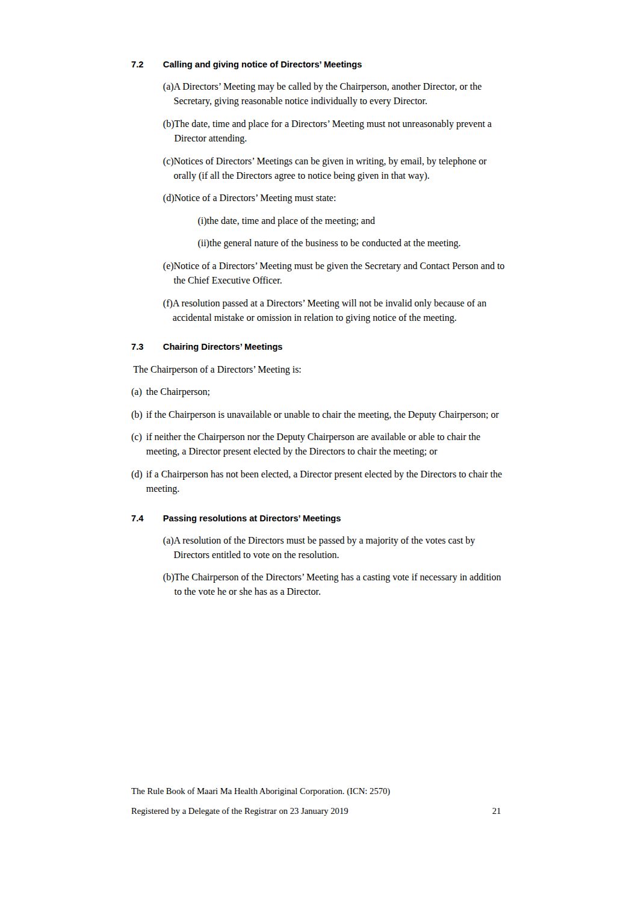7.2 Calling and giving notice of Directors’ Meetings
(a) A Directors’ Meeting may be called by the Chairperson, another Director, or the Secretary, giving reasonable notice individually to every Director.
(b) The date, time and place for a Directors’ Meeting must not unreasonably prevent a Director attending.
(c) Notices of Directors’ Meetings can be given in writing, by email, by telephone or orally (if all the Directors agree to notice being given in that way).
(d) Notice of a Directors’ Meeting must state:
(i) the date, time and place of the meeting; and
(ii) the general nature of the business to be conducted at the meeting.
(e) Notice of a Directors’ Meeting must be given the Secretary and Contact Person and to the Chief Executive Officer.
(f) A resolution passed at a Directors’ Meeting will not be invalid only because of an accidental mistake or omission in relation to giving notice of the meeting.
7.3 Chairing Directors’ Meetings
The Chairperson of a Directors’ Meeting is:
(a) the Chairperson;
(b) if the Chairperson is unavailable or unable to chair the meeting, the Deputy Chairperson; or
(c) if neither the Chairperson nor the Deputy Chairperson are available or able to chair the meeting, a Director present elected by the Directors to chair the meeting; or
(d) if a Chairperson has not been elected, a Director present elected by the Directors to chair the meeting.
7.4 Passing resolutions at Directors’ Meetings
(a) A resolution of the Directors must be passed by a majority of the votes cast by Directors entitled to vote on the resolution.
(b) The Chairperson of the Directors’ Meeting has a casting vote if necessary in addition to the vote he or she has as a Director.
The Rule Book of Maari Ma Health Aboriginal Corporation. (ICN: 2570)
Registered by a Delegate of the Registrar on 23 January 2019 21